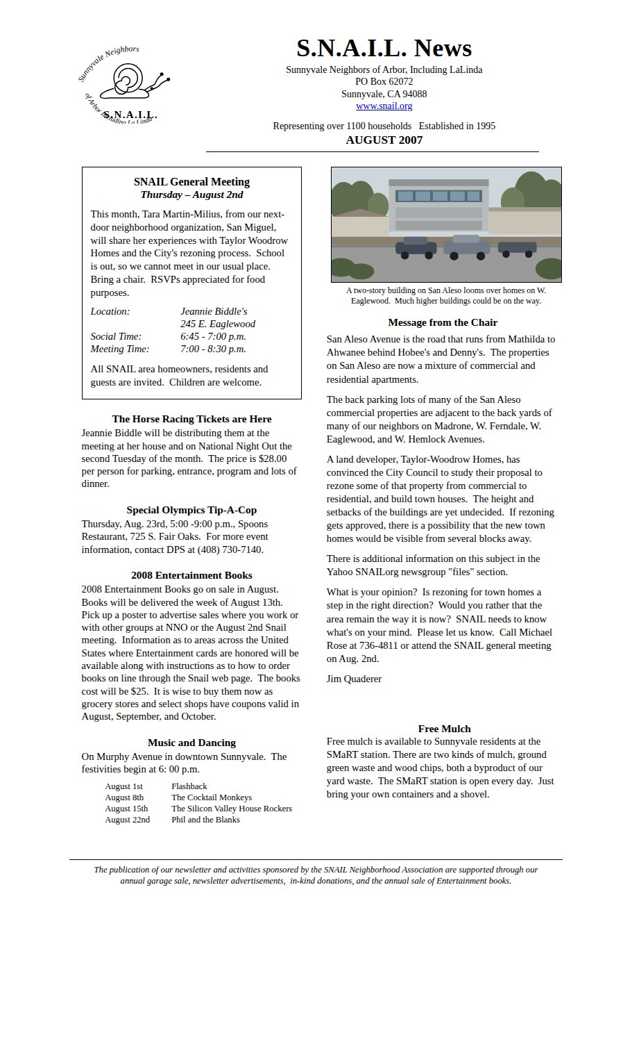Sunnyvale Neighbors of Arbor Including La Linda S.N.A.I.L.
S.N.A.I.L. News
Sunnyvale Neighbors of Arbor, Including LaLinda
PO Box 62072
Sunnyvale, CA 94088
www.snail.org
Representing over 1100 households Established in 1995
AUGUST 2007
SNAIL General Meeting
Thursday – August 2nd
This month, Tara Martin-Milius, from our next-door neighborhood organization, San Miguel, will share her experiences with Taylor Woodrow Homes and the City's rezoning process. School is out, so we cannot meet in our usual place. Bring a chair. RSVPs appreciated for food purposes.
| Location: | Jeannie Biddle's |
| | 245 E. Eaglewood |
| Social Time: | 6:45 - 7:00 p.m. |
| Meeting Time: | 7:00 - 8:30 p.m. |
All SNAIL area homeowners, residents and guests are invited. Children are welcome.
The Horse Racing Tickets are Here
Jeannie Biddle will be distributing them at the meeting at her house and on National Night Out the second Tuesday of the month. The price is $28.00 per person for parking, entrance, program and lots of dinner.
Special Olympics Tip-A-Cop
Thursday, Aug. 23rd, 5:00 -9:00 p.m., Spoons Restaurant, 725 S. Fair Oaks. For more event information, contact DPS at (408) 730-7140.
2008 Entertainment Books
2008 Entertainment Books go on sale in August. Books will be delivered the week of August 13th. Pick up a poster to advertise sales where you work or with other groups at NNO or the August 2nd Snail meeting. Information as to areas across the United States where Entertainment cards are honored will be available along with instructions as to how to order books on line through the Snail web page. The books cost will be $25. It is wise to buy them now as grocery stores and select shops have coupons valid in August, September, and October.
Music and Dancing
On Murphy Avenue in downtown Sunnyvale. The festivities begin at 6: 00 p.m.
| August 1st | Flashback |
| August 8th | The Cocktail Monkeys |
| August 15th | The Silicon Valley House Rockers |
| August 22nd | Phil and the Blanks |
A two-story building on San Aleso looms over homes on W. Eaglewood. Much higher buildings could be on the way.
Message from the Chair
San Aleso Avenue is the road that runs from Mathilda to Ahwanee behind Hobee's and Denny's. The properties on San Aleso are now a mixture of commercial and residential apartments.
The back parking lots of many of the San Aleso commercial properties are adjacent to the back yards of many of our neighbors on Madrone, W. Ferndale, W. Eaglewood, and W. Hemlock Avenues.
A land developer, Taylor-Woodrow Homes, has convinced the City Council to study their proposal to rezone some of that property from commercial to residential, and build town houses. The height and setbacks of the buildings are yet undecided. If rezoning gets approved, there is a possibility that the new town homes would be visible from several blocks away.
There is additional information on this subject in the Yahoo SNAILorg newsgroup "files" section.
What is your opinion? Is rezoning for town homes a step in the right direction? Would you rather that the area remain the way it is now? SNAIL needs to know what's on your mind. Please let us know. Call Michael Rose at 736-4811 or attend the SNAIL general meeting on Aug. 2nd.
Jim Quaderer
Free Mulch
Free mulch is available to Sunnyvale residents at the SMaRT station. There are two kinds of mulch, ground green waste and wood chips, both a byproduct of our yard waste. The SMaRT station is open every day. Just bring your own containers and a shovel.
The publication of our newsletter and activities sponsored by the SNAIL Neighborhood Association are supported through our
annual garage sale, newsletter advertisements, in-kind donations, and the annual sale of Entertainment books.